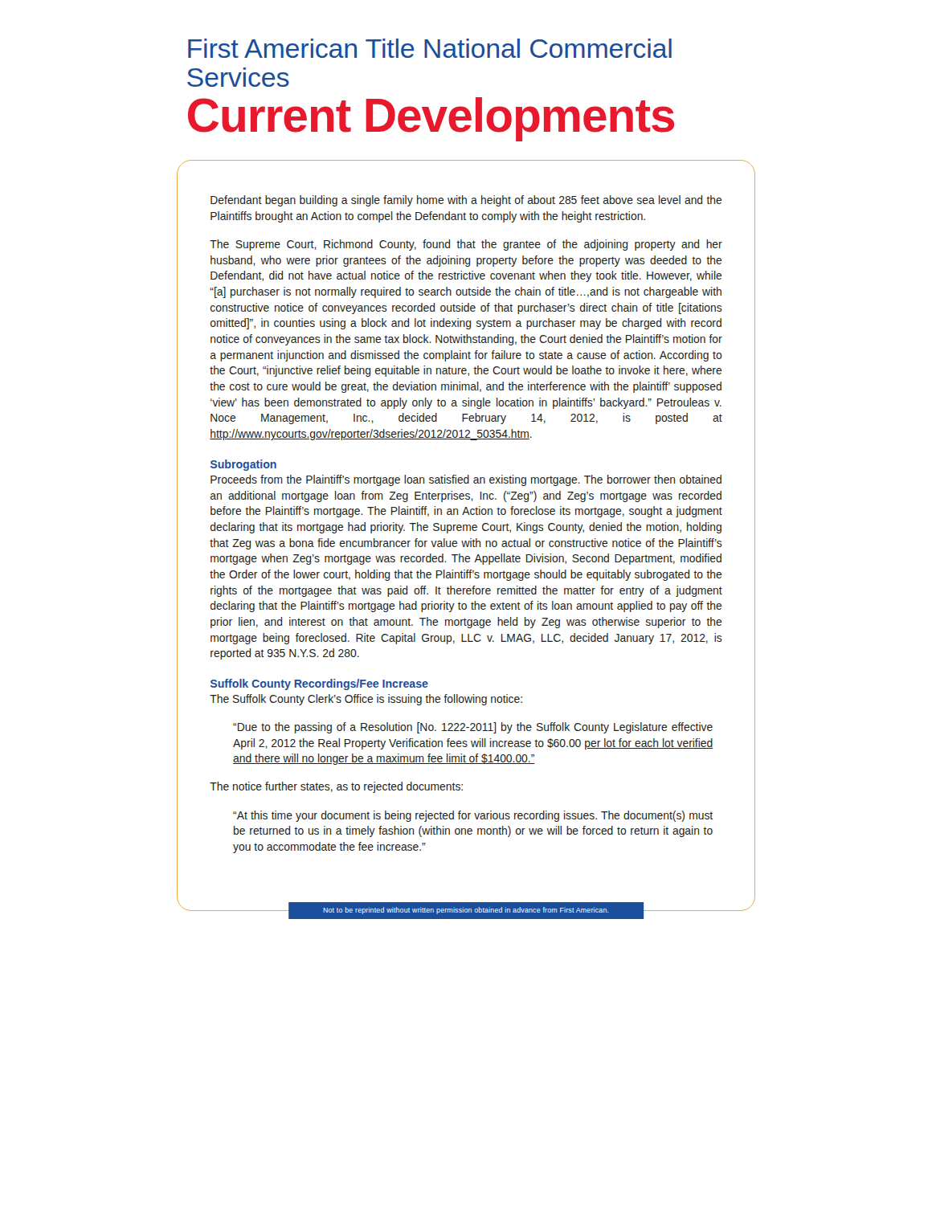First American Title National Commercial Services
Current Developments
Defendant began building a single family home with a height of about 285 feet above sea level and the Plaintiffs brought an Action to compel the Defendant to comply with the height restriction.
The Supreme Court, Richmond County, found that the grantee of the adjoining property and her husband, who were prior grantees of the adjoining property before the property was deeded to the Defendant, did not have actual notice of the restrictive covenant when they took title. However, while “[a] purchaser is not normally required to search outside the chain of title…,and is not chargeable with constructive notice of conveyances recorded outside of that purchaser’s direct chain of title [citations omitted]”, in counties using a block and lot indexing system a purchaser may be charged with record notice of conveyances in the same tax block. Notwithstanding, the Court denied the Plaintiff’s motion for a permanent injunction and dismissed the complaint for failure to state a cause of action. According to the Court, “injunctive relief being equitable in nature, the Court would be loathe to invoke it here, where the cost to cure would be great, the deviation minimal, and the interference with the plaintiff’ supposed ‘view’ has been demonstrated to apply only to a single location in plaintiffs’ backyard.” Petrouleas v. Noce Management, Inc., decided February 14, 2012, is posted at http://www.nycourts.gov/reporter/3dseries/2012/2012_50354.htm.
Subrogation
Proceeds from the Plaintiff’s mortgage loan satisfied an existing mortgage. The borrower then obtained an additional mortgage loan from Zeg Enterprises, Inc. (“Zeg”) and Zeg’s mortgage was recorded before the Plaintiff’s mortgage. The Plaintiff, in an Action to foreclose its mortgage, sought a judgment declaring that its mortgage had priority. The Supreme Court, Kings County, denied the motion, holding that Zeg was a bona fide encumbrancer for value with no actual or constructive notice of the Plaintiff’s mortgage when Zeg’s mortgage was recorded. The Appellate Division, Second Department, modified the Order of the lower court, holding that the Plaintiff’s mortgage should be equitably subrogated to the rights of the mortgagee that was paid off. It therefore remitted the matter for entry of a judgment declaring that the Plaintiff’s mortgage had priority to the extent of its loan amount applied to pay off the prior lien, and interest on that amount. The mortgage held by Zeg was otherwise superior to the mortgage being foreclosed. Rite Capital Group, LLC v. LMAG, LLC, decided January 17, 2012, is reported at 935 N.Y.S. 2d 280.
Suffolk County Recordings/Fee Increase
The Suffolk County Clerk’s Office is issuing the following notice:
“Due to the passing of a Resolution [No. 1222-2011] by the Suffolk County Legislature effective April 2, 2012 the Real Property Verification fees will increase to $60.00 per lot for each lot verified and there will no longer be a maximum fee limit of $1400.00.”
The notice further states, as to rejected documents:
“At this time your document is being rejected for various recording issues. The document(s) must be returned to us in a timely fashion (within one month) or we will be forced to return it again to you to accommodate the fee increase.”
Not to be reprinted without written permission obtained in advance from First American.